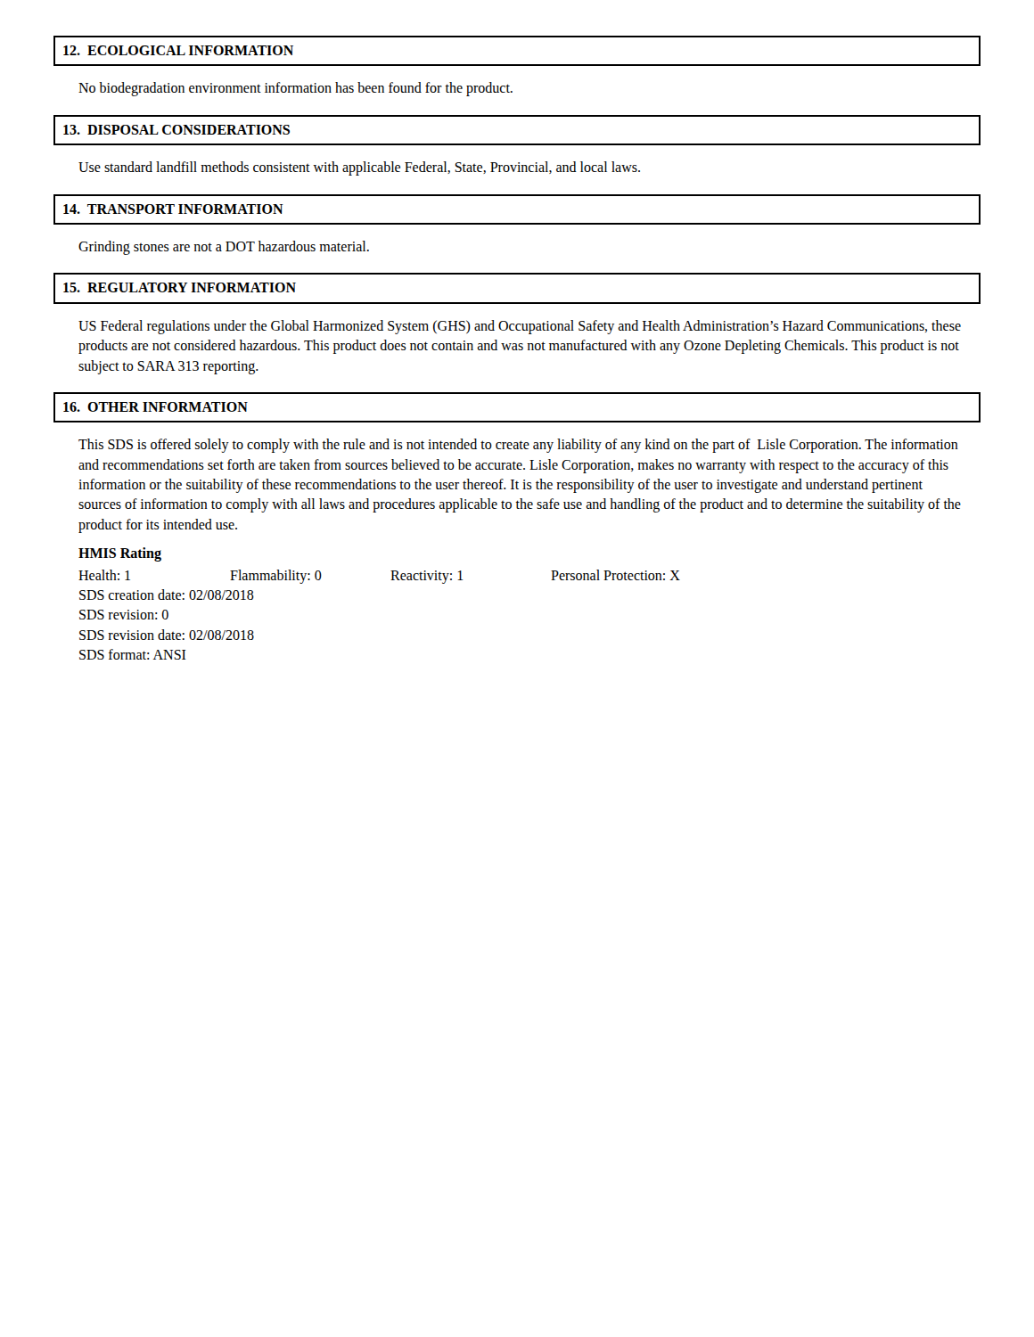12. ECOLOGICAL INFORMATION
No biodegradation environment information has been found for the product.
13. DISPOSAL CONSIDERATIONS
Use standard landfill methods consistent with applicable Federal, State, Provincial, and local laws.
14. TRANSPORT INFORMATION
Grinding stones are not a DOT hazardous material.
15. REGULATORY INFORMATION
US Federal regulations under the Global Harmonized System (GHS) and Occupational Safety and Health Administration’s Hazard Communications, these products are not considered hazardous. This product does not contain and was not manufactured with any Ozone Depleting Chemicals. This product is not subject to SARA 313 reporting.
16. OTHER INFORMATION
This SDS is offered solely to comply with the rule and is not intended to create any liability of any kind on the part of Lisle Corporation. The information and recommendations set forth are taken from sources believed to be accurate. Lisle Corporation, makes no warranty with respect to the accuracy of this information or the suitability of these recommendations to the user thereof. It is the responsibility of the user to investigate and understand pertinent sources of information to comply with all laws and procedures applicable to the safe use and handling of the product and to determine the suitability of the product for its intended use.
HMIS Rating
Health: 1 Flammability: 0 Reactivity: 1 Personal Protection: X
SDS creation date: 02/08/2018
SDS revision: 0
SDS revision date: 02/08/2018
SDS format: ANSI